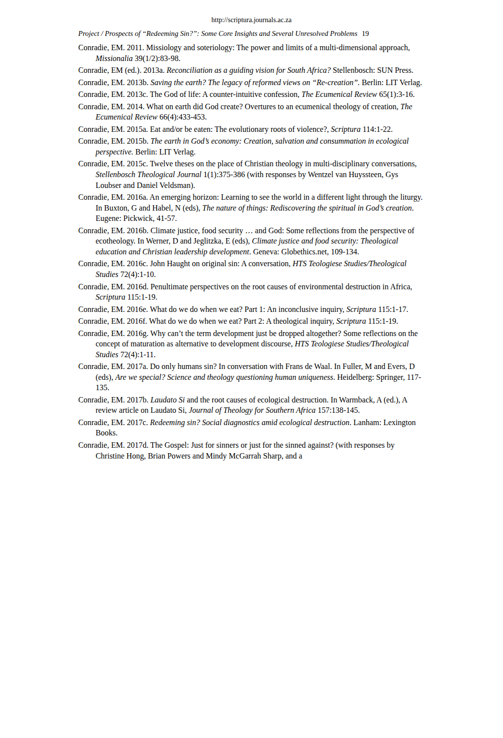http://scriptura.journals.ac.za
Project / Prospects of “Redeeming Sin?”: Some Core Insights and Several Unresolved Problems19
Conradie, EM. 2011. Missiology and soteriology: The power and limits of a multi-dimensional approach, Missionalia 39(1/2):83-98.
Conradie, EM (ed.). 2013a. Reconciliation as a guiding vision for South Africa? Stellenbosch: SUN Press.
Conradie, EM. 2013b. Saving the earth? The legacy of reformed views on “Re-creation”. Berlin: LIT Verlag.
Conradie, EM. 2013c. The God of life: A counter-intuitive confession, The Ecumenical Review 65(1):3-16.
Conradie, EM. 2014. What on earth did God create? Overtures to an ecumenical theology of creation, The Ecumenical Review 66(4):433-453.
Conradie, EM. 2015a. Eat and/or be eaten: The evolutionary roots of violence?, Scriptura 114:1-22.
Conradie, EM. 2015b. The earth in God’s economy: Creation, salvation and consummation in ecological perspective. Berlin: LIT Verlag.
Conradie, EM. 2015c. Twelve theses on the place of Christian theology in multi-disciplinary conversations, Stellenbosch Theological Journal 1(1):375-386 (with responses by Wentzel van Huyssteen, Gys Loubser and Daniel Veldsman).
Conradie, EM. 2016a. An emerging horizon: Learning to see the world in a different light through the liturgy. In Buxton, G and Habel, N (eds), The nature of things: Rediscovering the spiritual in God’s creation. Eugene: Pickwick, 41-57.
Conradie, EM. 2016b. Climate justice, food security … and God: Some reflections from the perspective of ecotheology. In Werner, D and Jeglitzka, E (eds), Climate justice and food security: Theological education and Christian leadership development. Geneva: Globethics.net, 109-134.
Conradie, EM. 2016c. John Haught on original sin: A conversation, HTS Teologiese Studies/Theological Studies 72(4):1-10.
Conradie, EM. 2016d. Penultimate perspectives on the root causes of environmental destruction in Africa, Scriptura 115:1-19.
Conradie, EM. 2016e. What do we do when we eat? Part 1: An inconclusive inquiry, Scriptura 115:1-17.
Conradie, EM. 2016f. What do we do when we eat? Part 2: A theological inquiry, Scriptura 115:1-19.
Conradie, EM. 2016g. Why can’t the term development just be dropped altogether? Some reflections on the concept of maturation as alternative to development discourse, HTS Teologiese Studies/Theological Studies 72(4):1-11.
Conradie, EM. 2017a. Do only humans sin? In conversation with Frans de Waal. In Fuller, M and Evers, D (eds), Are we special? Science and theology questioning human uniqueness. Heidelberg: Springer, 117-135.
Conradie, EM. 2017b. Laudato Si and the root causes of ecological destruction. In Warmback, A (ed.), A review article on Laudato Si, Journal of Theology for Southern Africa 157:138-145.
Conradie, EM. 2017c. Redeeming sin? Social diagnostics amid ecological destruction. Lanham: Lexington Books.
Conradie, EM. 2017d. The Gospel: Just for sinners or just for the sinned against? (with responses by Christine Hong, Brian Powers and Mindy McGarrah Sharp, and a